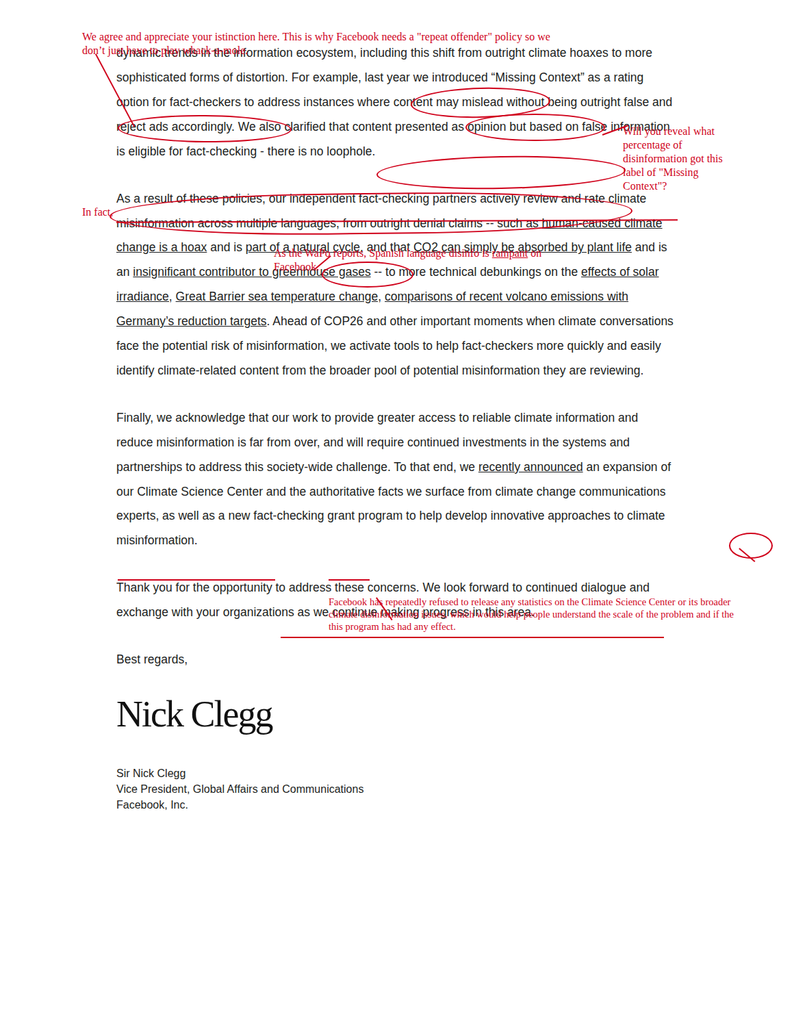dynamic trends in the information ecosystem, including this shift from outright climate hoaxes to more sophisticated forms of distortion. For example, last year we introduced “Missing Context” as a rating option for fact-checkers to address instances where content may mislead without being outright false and reject ads accordingly. We also clarified that content presented as opinion but based on false information is eligible for fact-checking - there is no loophole.
As a result of these policies, our independent fact-checking partners actively review and rate climate misinformation across multiple languages, from outright denial claims -- such as human-caused climate change is a hoax and is part of a natural cycle, and that CO2 can simply be absorbed by plant life and is an insignificant contributor to greenhouse gases -- to more technical debunkings on the effects of solar irradiance, Great Barrier sea temperature change, comparisons of recent volcano emissions with Germany’s reduction targets. Ahead of COP26 and other important moments when climate conversations face the potential risk of misinformation, we activate tools to help fact-checkers more quickly and easily identify climate-related content from the broader pool of potential misinformation they are reviewing.
Finally, we acknowledge that our work to provide greater access to reliable climate information and reduce misinformation is far from over, and will require continued investments in the systems and partnerships to address this society-wide challenge. To that end, we recently announced an expansion of our Climate Science Center and the authoritative facts we surface from climate change communications experts, as well as a new fact-checking grant program to help develop innovative approaches to climate misinformation.
Thank you for the opportunity to address these concerns. We look forward to continued dialogue and exchange with your organizations as we continue making progress in this area.
Best regards,
Nick Clegg
Sir Nick Clegg
Vice President, Global Affairs and Communications
Facebook, Inc.
We agree and appreciate your istinction here. This is why Facebook needs a "repeat offender" policy so we don’t just have to play whack-a-mole.
Will you reveal what percentage of disinformation got this label of "Missing Context"?
In fact,
As the WaPo reports, Spanish language disinfo is rampant on Facebook.
Facebook has repeatedly refused to release any statistics on the Climate Science Center or its broader climate disinformation issues, which would help people understand the scale of the problem and if the this program has had any effect.